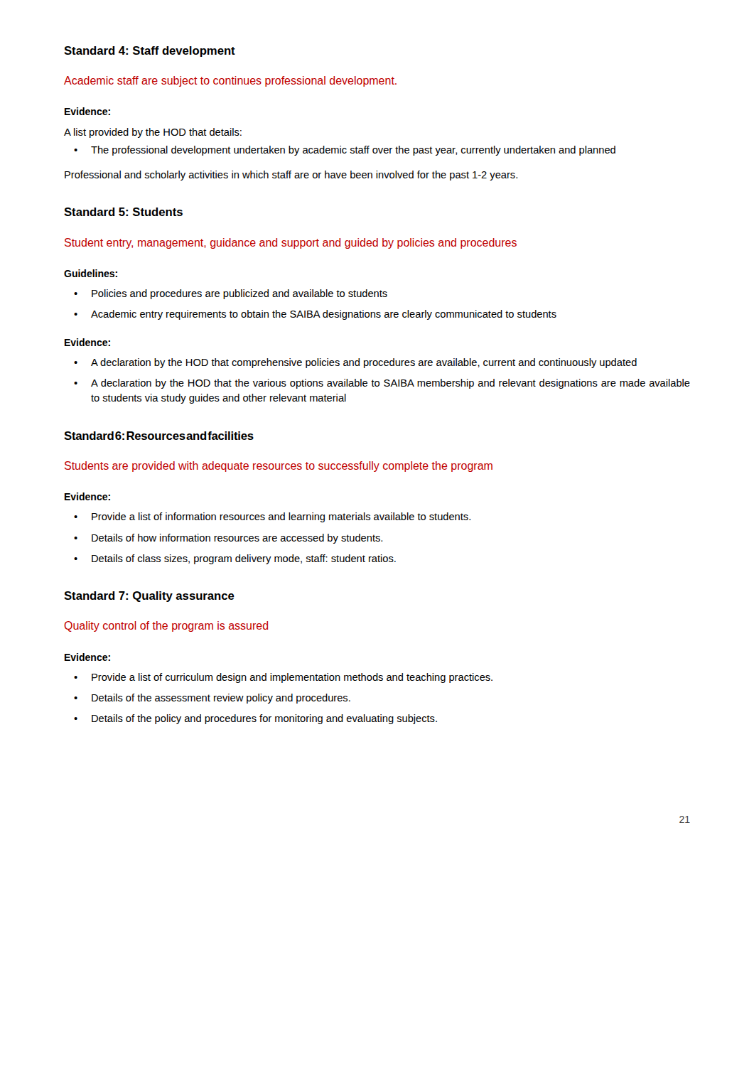Standard 4: Staff development
Academic staff are subject to continues professional development.
Evidence:
A list provided by the HOD that details:
The professional development undertaken by academic staff over the past year, currently undertaken and planned
Professional and scholarly activities in which staff are or have been involved for the past 1-2 years.
Standard 5: Students
Student entry, management, guidance and support and guided by policies and procedures
Guidelines:
Policies and procedures are publicized and available to students
Academic entry requirements to obtain the SAIBA designations are clearly communicated to students
Evidence:
A declaration by the HOD that comprehensive policies and procedures are available, current and continuously updated
A declaration by the HOD that the various options available to SAIBA membership and relevant designations are made available to students via study guides and other relevant material
Standard 6: Resources and facilities
Students are provided with adequate resources to successfully complete the program
Evidence:
Provide a list of information resources and learning materials available to students.
Details of how information resources are accessed by students.
Details of class sizes, program delivery mode, staff: student ratios.
Standard 7: Quality assurance
Quality control of the program is assured
Evidence:
Provide a list of curriculum design and implementation methods and teaching practices.
Details of the assessment review policy and procedures.
Details of the policy and procedures for monitoring and evaluating subjects.
21